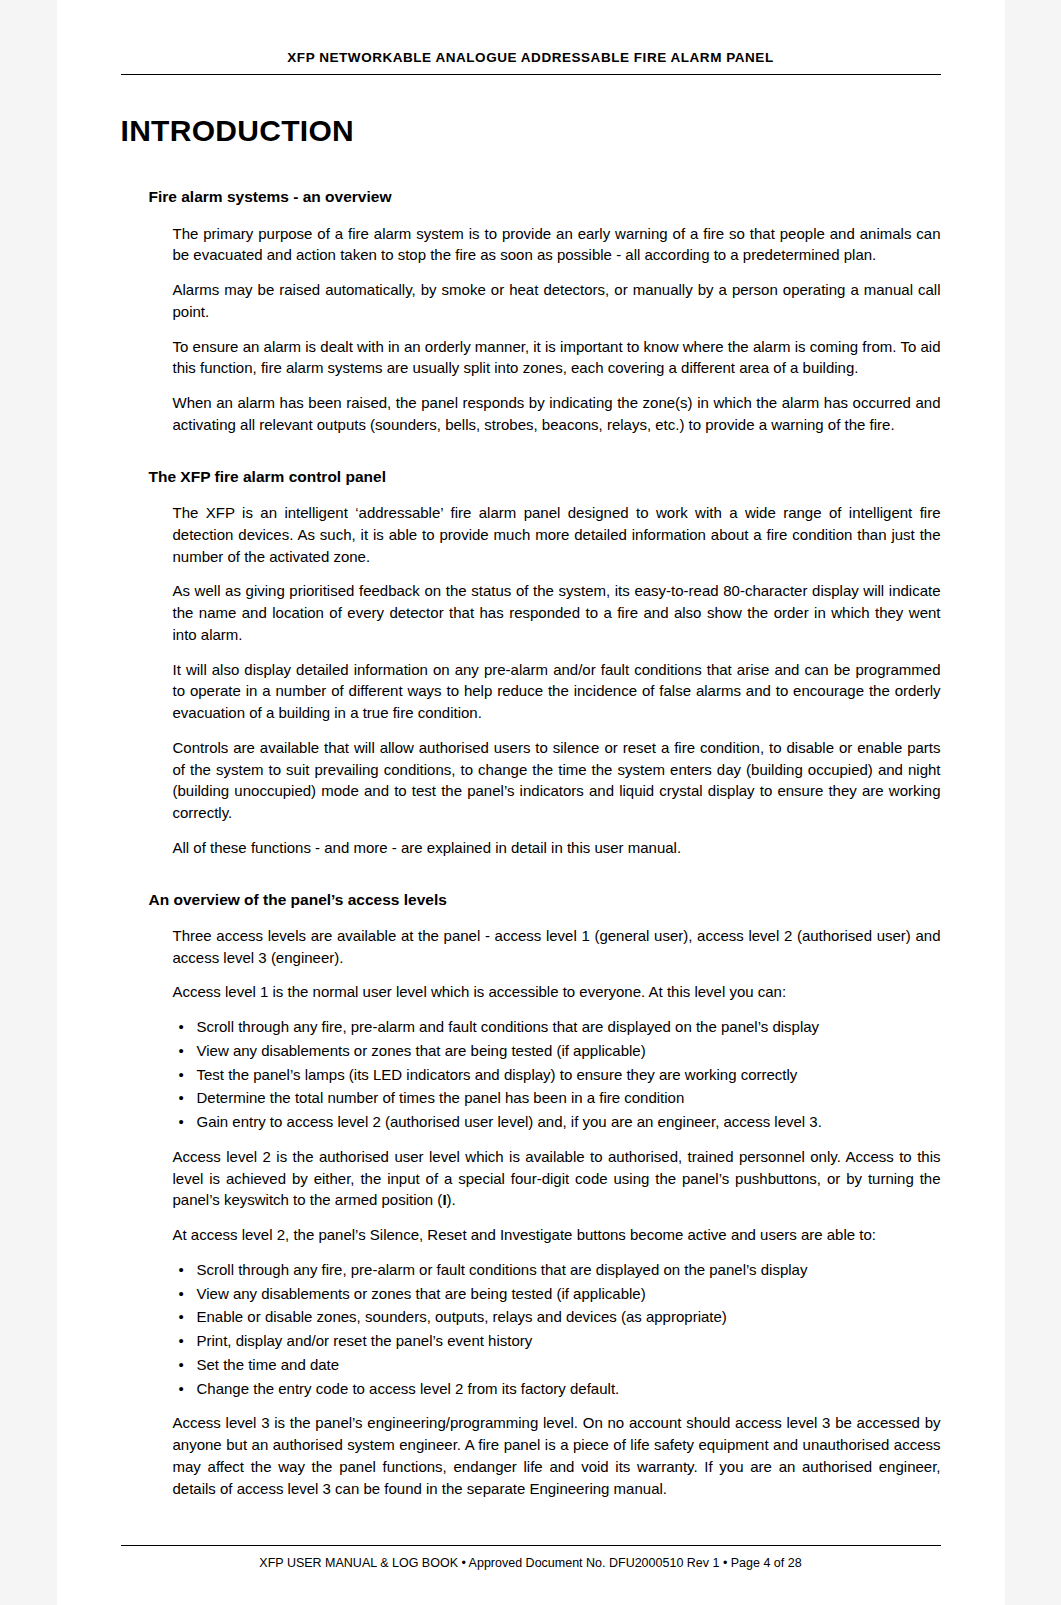XFP NETWORKABLE ANALOGUE ADDRESSABLE FIRE ALARM PANEL
INTRODUCTION
Fire alarm systems - an overview
The primary purpose of a fire alarm system is to provide an early warning of a fire so that people and animals can be evacuated and action taken to stop the fire as soon as possible - all according to a predetermined plan.
Alarms may be raised automatically, by smoke or heat detectors, or manually by a person operating a manual call point.
To ensure an alarm is dealt with in an orderly manner, it is important to know where the alarm is coming from. To aid this function, fire alarm systems are usually split into zones, each covering a different area of a building.
When an alarm has been raised, the panel responds by indicating the zone(s) in which the alarm has occurred and activating all relevant outputs (sounders, bells, strobes, beacons, relays, etc.) to provide a warning of the fire.
The XFP fire alarm control panel
The XFP is an intelligent ‘addressable’ fire alarm panel designed to work with a wide range of intelligent fire detection devices. As such, it is able to provide much more detailed information about a fire condition than just the number of the activated zone.
As well as giving prioritised feedback on the status of the system, its easy-to-read 80-character display will indicate the name and location of every detector that has responded to a fire and also show the order in which they went into alarm.
It will also display detailed information on any pre-alarm and/or fault conditions that arise and can be programmed to operate in a number of different ways to help reduce the incidence of false alarms and to encourage the orderly evacuation of a building in a true fire condition.
Controls are available that will allow authorised users to silence or reset a fire condition, to disable or enable parts of the system to suit prevailing conditions, to change the time the system enters day (building occupied) and night (building unoccupied) mode and to test the panel’s indicators and liquid crystal display to ensure they are working correctly.
All of these functions - and more - are explained in detail in this user manual.
An overview of the panel’s access levels
Three access levels are available at the panel - access level 1 (general user), access level 2 (authorised user) and access level 3 (engineer).
Access level 1 is the normal user level which is accessible to everyone. At this level you can:
Scroll through any fire, pre-alarm and fault conditions that are displayed on the panel’s display
View any disablements or zones that are being tested (if applicable)
Test the panel’s lamps (its LED indicators and display) to ensure they are working correctly
Determine the total number of times the panel has been in a fire condition
Gain entry to access level 2 (authorised user level) and, if you are an engineer, access level 3.
Access level 2 is the authorised user level which is available to authorised, trained personnel only. Access to this level is achieved by either, the input of a special four-digit code using the panel’s pushbuttons, or by turning the panel’s keyswitch to the armed position (I).
At access level 2, the panel’s Silence, Reset and Investigate buttons become active and users are able to:
Scroll through any fire, pre-alarm or fault conditions that are displayed on the panel’s display
View any disablements or zones that are being tested (if applicable)
Enable or disable zones, sounders, outputs, relays and devices (as appropriate)
Print, display and/or reset the panel’s event history
Set the time and date
Change the entry code to access level 2 from its factory default.
Access level 3 is the panel’s engineering/programming level. On no account should access level 3 be accessed by anyone but an authorised system engineer. A fire panel is a piece of life safety equipment and unauthorised access may affect the way the panel functions, endanger life and void its warranty. If you are an authorised engineer, details of access level 3 can be found in the separate Engineering manual.
XFP USER MANUAL & LOG BOOK • Approved Document No. DFU2000510 Rev 1 • Page 4 of 28